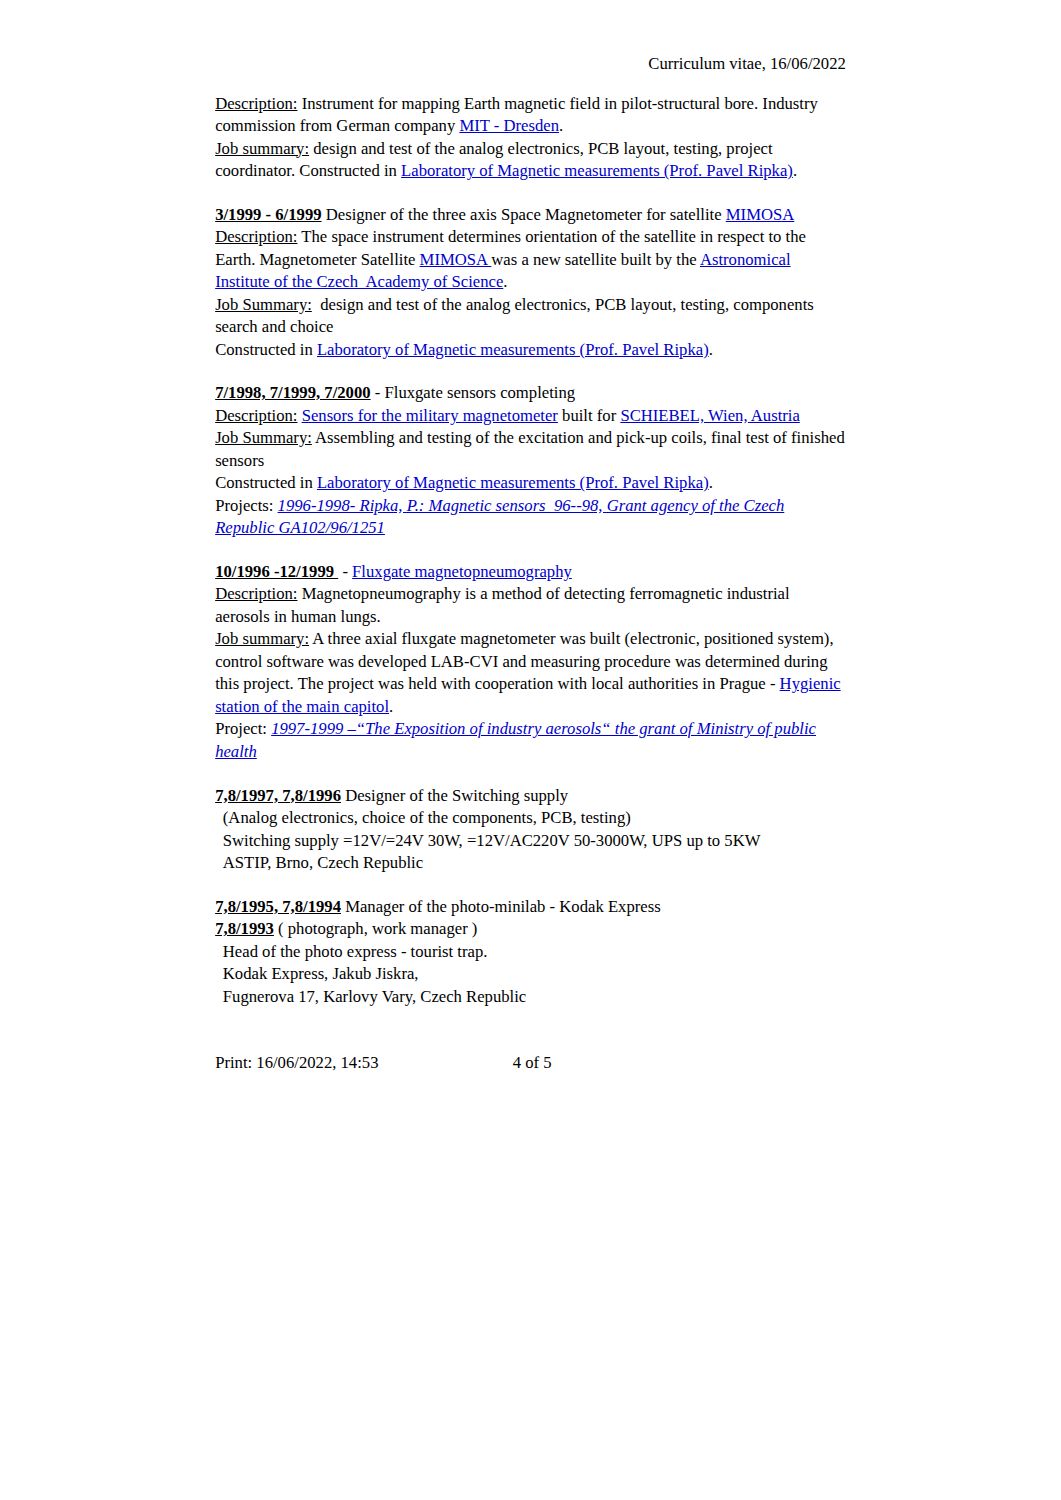Curriculum vitae, 16/06/2022
Description: Instrument for mapping Earth magnetic field in pilot-structural bore. Industry commission from German company MIT - Dresden.
Job summary: design and test of the analog electronics, PCB layout, testing, project coordinator. Constructed in Laboratory of Magnetic measurements (Prof. Pavel Ripka).
3/1999 - 6/1999 Designer of the three axis Space Magnetometer for satellite MIMOSA
Description: The space instrument determines orientation of the satellite in respect to the Earth. Magnetometer Satellite MIMOSA was a new satellite built by the Astronomical Institute of the Czech Academy of Science.
Job Summary: design and test of the analog electronics, PCB layout, testing, components search and choice
Constructed in Laboratory of Magnetic measurements (Prof. Pavel Ripka).
7/1998, 7/1999, 7/2000 - Fluxgate sensors completing
Description: Sensors for the military magnetometer built for SCHIEBEL, Wien, Austria
Job Summary: Assembling and testing of the excitation and pick-up coils, final test of finished sensors
Constructed in Laboratory of Magnetic measurements (Prof. Pavel Ripka).
Projects: 1996-1998- Ripka, P.: Magnetic sensors 96--98, Grant agency of the Czech Republic GA102/96/1251
10/1996 -12/1999 - Fluxgate magnetopneumography
Description: Magnetopneumography is a method of detecting ferromagnetic industrial aerosols in human lungs.
Job summary: A three axial fluxgate magnetometer was built (electronic, positioned system), control software was developed LAB-CVI and measuring procedure was determined during this project. The project was held with cooperation with local authorities in Prague - Hygienic station of the main capitol.
Project: 1997-1999 –“The Exposition of industry aerosols“ the grant of Ministry of public health
7,8/1997, 7,8/1996 Designer of the Switching supply
(Analog electronics, choice of the components, PCB, testing)
Switching supply =12V/=24V 30W, =12V/AC220V 50-3000W, UPS up to 5KW
ASTIP, Brno, Czech Republic
7,8/1995, 7,8/1994 Manager of the photo-minilab - Kodak Express
7,8/1993 ( photograph, work manager )
Head of the photo express - tourist trap.
Kodak Express, Jakub Jiskra,
Fugnerova 17, Karlovy Vary, Czech Republic
Print: 16/06/2022, 14:53
4 of 5